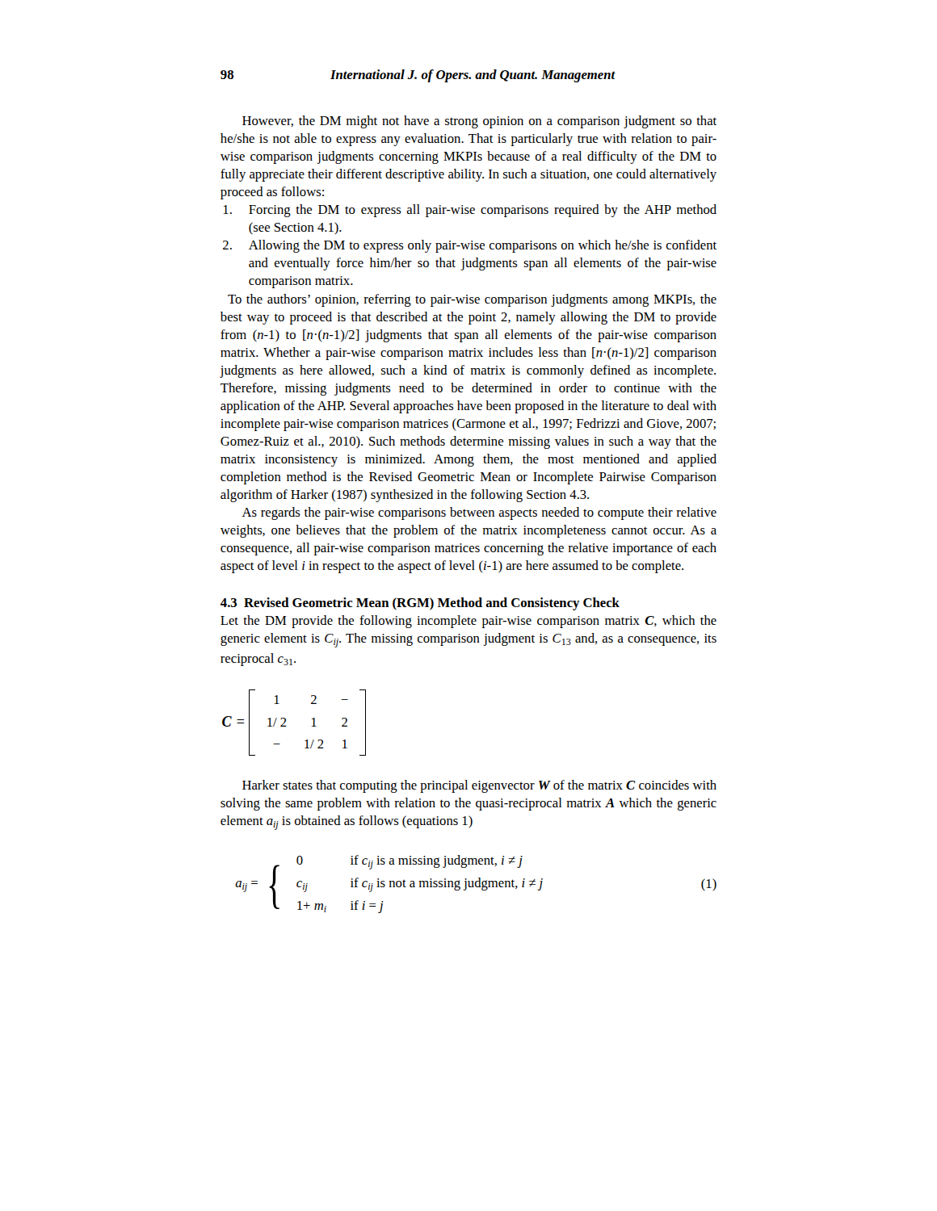98
International J. of Opers. and Quant. Management
However, the DM might not have a strong opinion on a comparison judgment so that he/she is not able to express any evaluation. That is particularly true with relation to pair-wise comparison judgments concerning MKPIs because of a real difficulty of the DM to fully appreciate their different descriptive ability. In such a situation, one could alternatively proceed as follows:
Forcing the DM to express all pair-wise comparisons required by the AHP method (see Section 4.1).
Allowing the DM to express only pair-wise comparisons on which he/she is confident and eventually force him/her so that judgments span all elements of the pair-wise comparison matrix.
To the authors’ opinion, referring to pair-wise comparison judgments among MKPIs, the best way to proceed is that described at the point 2, namely allowing the DM to provide from (n-1) to [n·(n-1)/2] judgments that span all elements of the pair-wise comparison matrix. Whether a pair-wise comparison matrix includes less than [n·(n-1)/2] comparison judgments as here allowed, such a kind of matrix is commonly defined as incomplete. Therefore, missing judgments need to be determined in order to continue with the application of the AHP. Several approaches have been proposed in the literature to deal with incomplete pair-wise comparison matrices (Carmone et al., 1997; Fedrizzi and Giove, 2007; Gomez-Ruiz et al., 2010). Such methods determine missing values in such a way that the matrix inconsistency is minimized. Among them, the most mentioned and applied completion method is the Revised Geometric Mean or Incomplete Pairwise Comparison algorithm of Harker (1987) synthesized in the following Section 4.3.
As regards the pair-wise comparisons between aspects needed to compute their relative weights, one believes that the problem of the matrix incompleteness cannot occur. As a consequence, all pair-wise comparison matrices concerning the relative importance of each aspect of level i in respect to the aspect of level (i-1) are here assumed to be complete.
4.3 Revised Geometric Mean (RGM) Method and Consistency Check
Let the DM provide the following incomplete pair-wise comparison matrix C, which the generic element is Cij. The missing comparison judgment is C13 and, as a consequence, its reciprocal c31.
C=
| 1 | 2 | − |
| 1/ 2 | 1 | 2 |
| − | 1/ 2 | 1 |
Harker states that computing the principal eigenvector W of the matrix C coincides with solving the same problem with relation to the quasi-reciprocal matrix A which the generic element aij is obtained as follows (equations 1)
aij = { 0 if cij is a missing judgment, i ≠ j cij if cij is not a missing judgment, i ≠ j 1+ mi if i = j
(1)